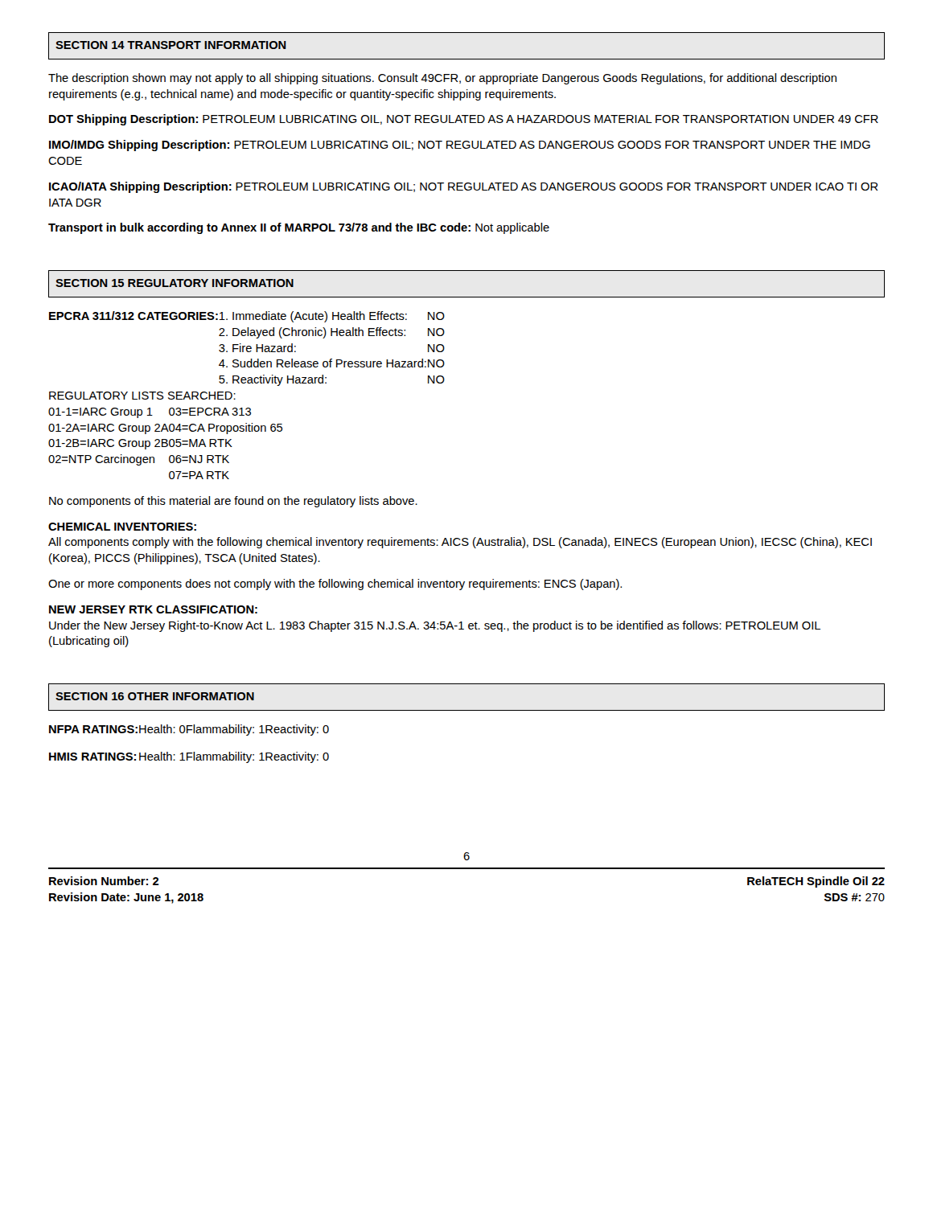SECTION 14 TRANSPORT INFORMATION
The description shown may not apply to all shipping situations. Consult 49CFR, or appropriate Dangerous Goods Regulations, for additional description requirements (e.g., technical name) and mode-specific or quantity-specific shipping requirements.
DOT Shipping Description: PETROLEUM LUBRICATING OIL, NOT REGULATED AS A HAZARDOUS MATERIAL FOR TRANSPORTATION UNDER 49 CFR
IMO/IMDG Shipping Description: PETROLEUM LUBRICATING OIL; NOT REGULATED AS DANGEROUS GOODS FOR TRANSPORT UNDER THE IMDG CODE
ICAO/IATA Shipping Description: PETROLEUM LUBRICATING OIL; NOT REGULATED AS DANGEROUS GOODS FOR TRANSPORT UNDER ICAO TI OR IATA DGR
Transport in bulk according to Annex II of MARPOL 73/78 and the IBC code: Not applicable
SECTION 15 REGULATORY INFORMATION
| EPCRA 311/312 CATEGORIES: | 1. Immediate (Acute) Health Effects: | NO |
| | 2. Delayed (Chronic) Health Effects: | NO |
| | 3. Fire Hazard: | NO |
| | 4. Sudden Release of Pressure Hazard: | NO |
| | 5. Reactivity Hazard: | NO |
REGULATORY LISTS SEARCHED:
| 01-1=IARC Group 1 | 03=EPCRA 313 |
| 01-2A=IARC Group 2A | 04=CA Proposition 65 |
| 01-2B=IARC Group 2B | 05=MA RTK |
| 02=NTP Carcinogen | 06=NJ RTK |
| | 07=PA RTK |
No components of this material are found on the regulatory lists above.
CHEMICAL INVENTORIES:
All components comply with the following chemical inventory requirements: AICS (Australia), DSL (Canada), EINECS (European Union), IECSC (China), KECI (Korea), PICCS (Philippines), TSCA (United States).
One or more components does not comply with the following chemical inventory requirements: ENCS (Japan).
NEW JERSEY RTK CLASSIFICATION:
Under the New Jersey Right-to-Know Act L. 1983 Chapter 315 N.J.S.A. 34:5A-1 et. seq., the product is to be identified as follows: PETROLEUM OIL (Lubricating oil)
SECTION 16 OTHER INFORMATION
| NFPA RATINGS: | Health: 0 | Flammability: 1 | Reactivity: 0 |
| HMIS RATINGS: | Health: 1 | Flammability: 1 | Reactivity: 0 |
6
| Revision Number: 2 | RelaTECH Spindle Oil 22 |
| Revision Date: June 1, 2018 | SDS #: 270 |